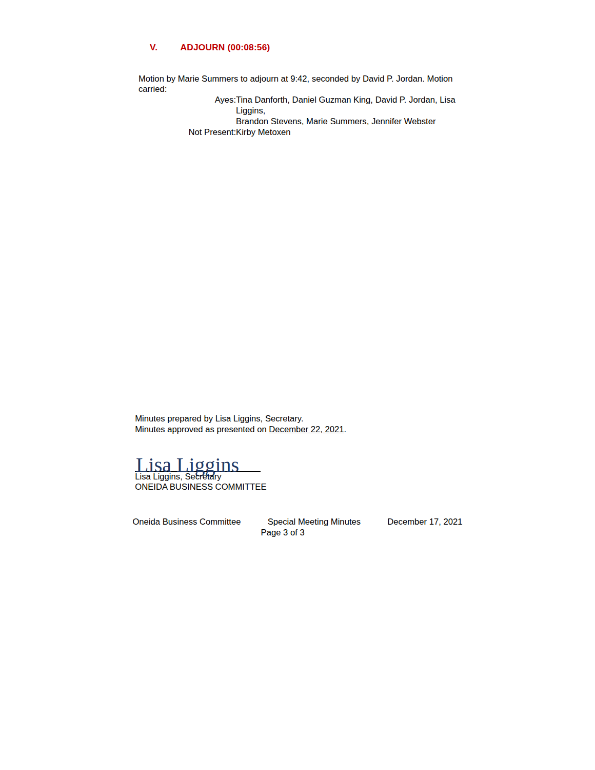V. ADJOURN (00:08:56)
Motion by Marie Summers to adjourn at 9:42, seconded by David P. Jordan. Motion carried:
| Ayes: | Tina Danforth, Daniel Guzman King, David P. Jordan, Lisa Liggins, Brandon Stevens, Marie Summers, Jennifer Webster |
| Not Present: | Kirby Metoxen |
Minutes prepared by Lisa Liggins, Secretary.
Minutes approved as presented on December 22, 2021.
Lisa Liggins
Lisa Liggins, Secretary
ONEIDA BUSINESS COMMITTEE
Oneida Business Committee Special Meeting Minutes December 17, 2021
Page 3 of 3